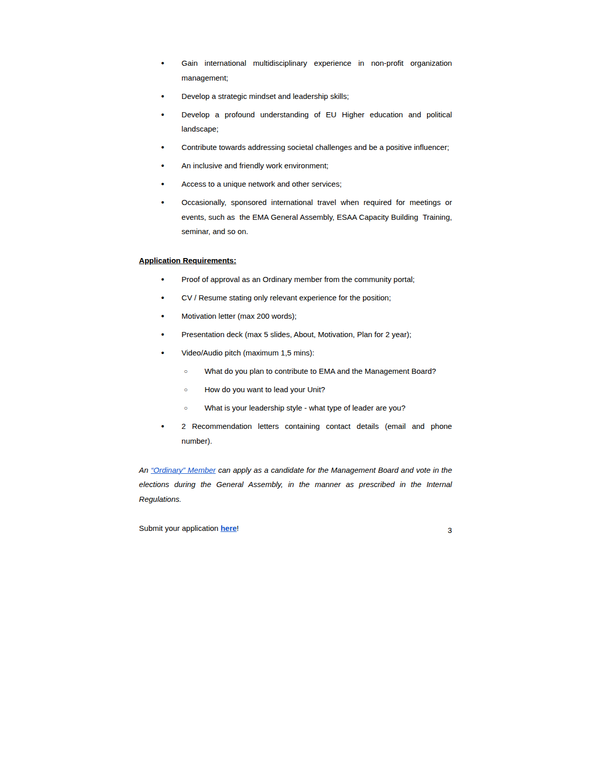Gain international multidisciplinary experience in non-profit organization management;
Develop a strategic mindset and leadership skills;
Develop a profound understanding of EU Higher education and political landscape;
Contribute towards addressing societal challenges and be a positive influencer;
An inclusive and friendly work environment;
Access to a unique network and other services;
Occasionally, sponsored international travel when required for meetings or events, such as the EMA General Assembly, ESAA Capacity Building Training, seminar, and so on.
Application Requirements:
Proof of approval as an Ordinary member from the community portal;
CV / Resume stating only relevant experience for the position;
Motivation letter (max 200 words);
Presentation deck (max 5 slides, About, Motivation, Plan for 2 year);
Video/Audio pitch (maximum 1,5 mins):
What do you plan to contribute to EMA and the Management Board?
How do you want to lead your Unit?
What is your leadership style - what type of leader are you?
2 Recommendation letters containing contact details (email and phone number).
An “Ordinary” Member can apply as a candidate for the Management Board and vote in the elections during the General Assembly, in the manner as prescribed in the Internal Regulations.
Submit your application here!
3